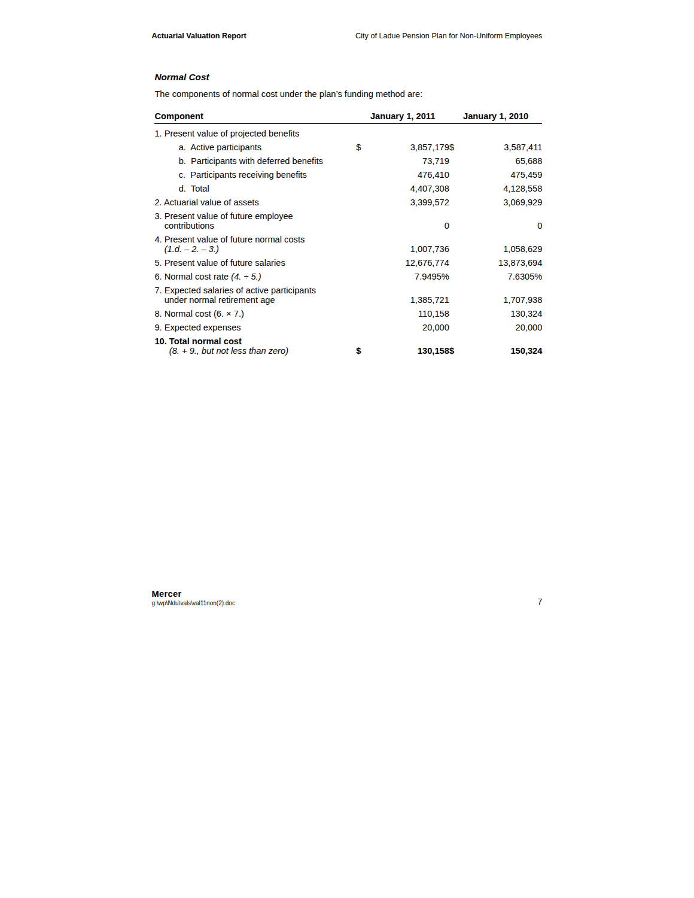Actuarial Valuation Report
City of Ladue Pension Plan for Non-Uniform Employees
Normal Cost
The components of normal cost under the plan’s funding method are:
| Component | January 1, 2011 | January 1, 2010 |
| --- | --- | --- |
| 1. Present value of projected benefits | | | | |
| a. Active participants | $ | 3,857,179 | $ | 3,587,411 |
| b. Participants with deferred benefits | | 73,719 | | 65,688 |
| c. Participants receiving benefits | | 476,410 | | 475,459 |
| d. Total | | 4,407,308 | | 4,128,558 |
| 2. Actuarial value of assets | | 3,399,572 | | 3,069,929 |
| 3. Present value of future employee contributions | | 0 | | 0 |
| 4. Present value of future normal costs (1.d. – 2. – 3.) | | 1,007,736 | | 1,058,629 |
| 5. Present value of future salaries | | 12,676,774 | | 13,873,694 |
| 6. Normal cost rate (4. ÷ 5.) | | 7.9495% | | 7.6305% |
| 7. Expected salaries of active participants under normal retirement age | | 1,385,721 | | 1,707,938 |
| 8. Normal cost (6. × 7.) | | 110,158 | | 130,324 |
| 9. Expected expenses | | 20,000 | | 20,000 |
| 10. Total normal cost (8. + 9., but not less than zero) | $ | 130,158 | $ | 150,324 |
Mercer
g:\wp\l\ldu\vals\val11non(2).doc
7